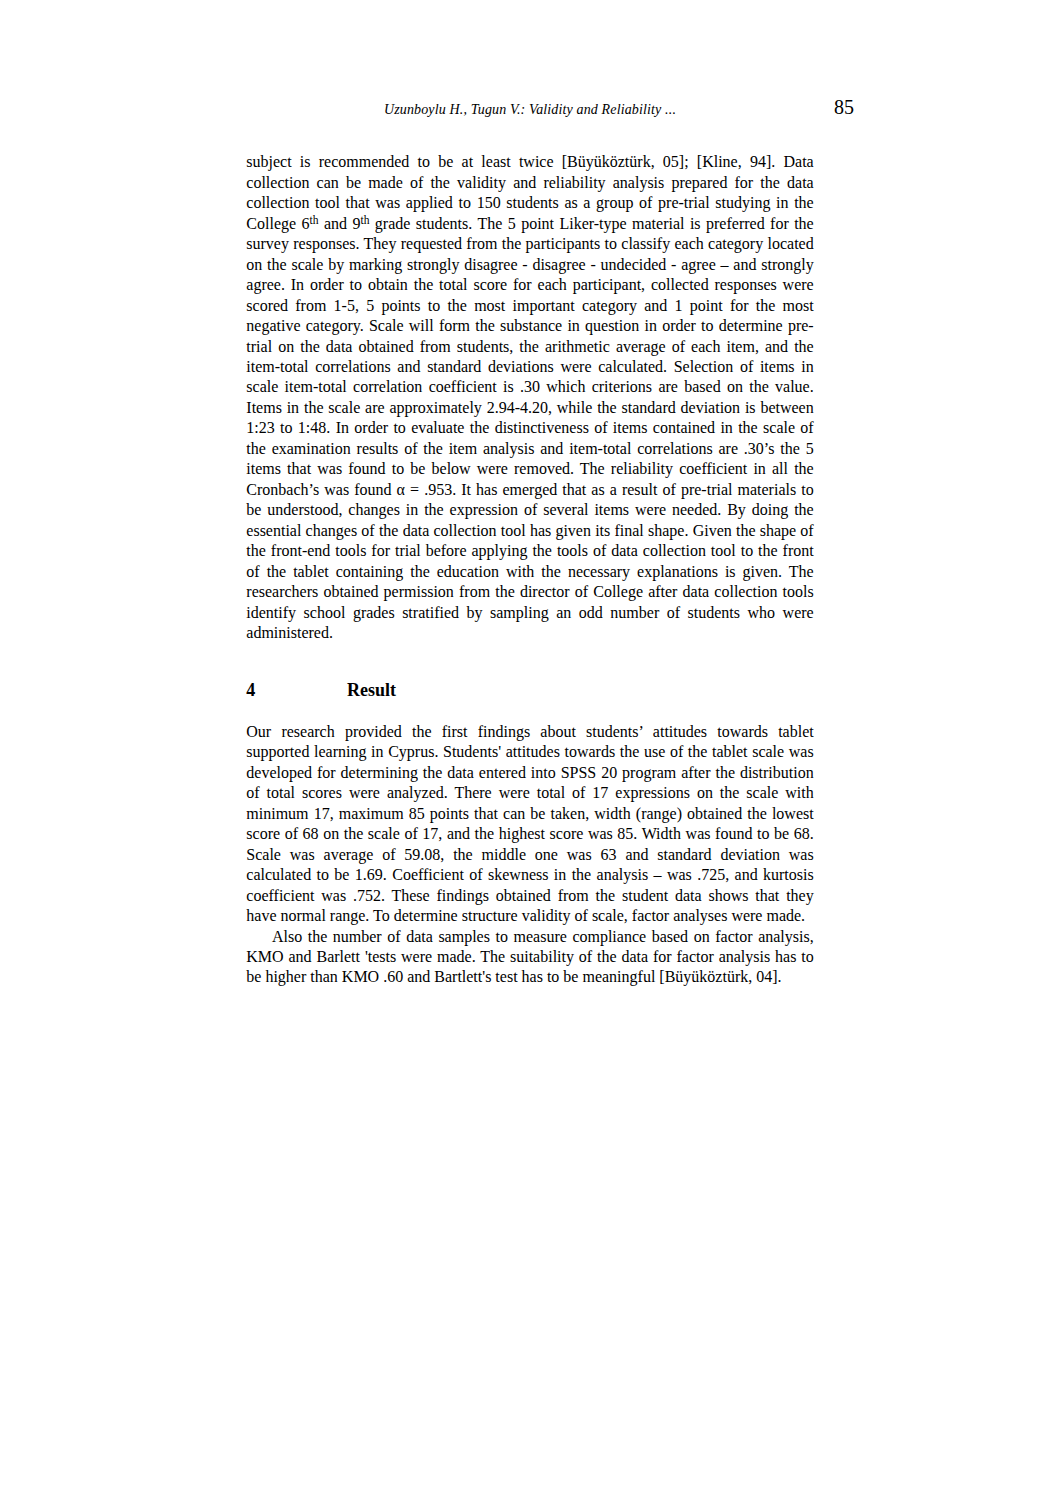Uzunboylu H., Tugun V.: Validity and Reliability ... 85
subject is recommended to be at least twice [Büyüköztürk, 05]; [Kline, 94]. Data collection can be made of the validity and reliability analysis prepared for the data collection tool that was applied to 150 students as a group of pre-trial studying in the College 6th and 9th grade students. The 5 point Liker-type material is preferred for the survey responses. They requested from the participants to classify each category located on the scale by marking strongly disagree - disagree - undecided - agree – and strongly agree. In order to obtain the total score for each participant, collected responses were scored from 1-5, 5 points to the most important category and 1 point for the most negative category. Scale will form the substance in question in order to determine pre-trial on the data obtained from students, the arithmetic average of each item, and the item-total correlations and standard deviations were calculated. Selection of items in scale item-total correlation coefficient is .30 which criterions are based on the value. Items in the scale are approximately 2.94-4.20, while the standard deviation is between 1:23 to 1:48. In order to evaluate the distinctiveness of items contained in the scale of the examination results of the item analysis and item-total correlations are .30’s the 5 items that was found to be below were removed. The reliability coefficient in all the Cronbach’s was found α = .953. It has emerged that as a result of pre-trial materials to be understood, changes in the expression of several items were needed. By doing the essential changes of the data collection tool has given its final shape. Given the shape of the front-end tools for trial before applying the tools of data collection tool to the front of the tablet containing the education with the necessary explanations is given. The researchers obtained permission from the director of College after data collection tools identify school grades stratified by sampling an odd number of students who were administered.
4 Result
Our research provided the first findings about students’ attitudes towards tablet supported learning in Cyprus. Students' attitudes towards the use of the tablet scale was developed for determining the data entered into SPSS 20 program after the distribution of total scores were analyzed. There were total of 17 expressions on the scale with minimum 17, maximum 85 points that can be taken, width (range) obtained the lowest score of 68 on the scale of 17, and the highest score was 85. Width was found to be 68. Scale was average of 59.08, the middle one was 63 and standard deviation was calculated to be 1.69. Coefficient of skewness in the analysis – was .725, and kurtosis coefficient was .752. These findings obtained from the student data shows that they have normal range. To determine structure validity of scale, factor analyses were made.
Also the number of data samples to measure compliance based on factor analysis, KMO and Barlett 'tests were made. The suitability of the data for factor analysis has to be higher than KMO .60 and Bartlett's test has to be meaningful [Büyüköztürk, 04].